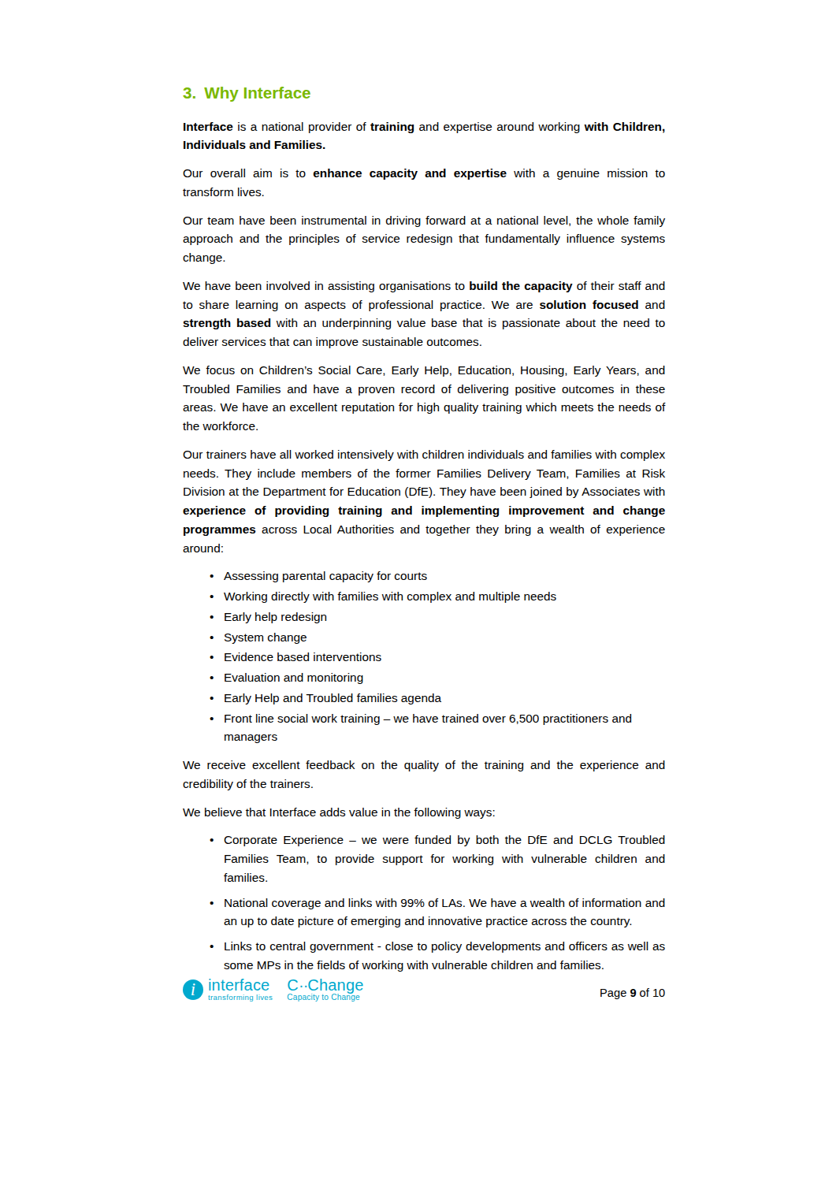3. Why Interface
Interface is a national provider of training and expertise around working with Children, Individuals and Families.
Our overall aim is to enhance capacity and expertise with a genuine mission to transform lives.
Our team have been instrumental in driving forward at a national level, the whole family approach and the principles of service redesign that fundamentally influence systems change.
We have been involved in assisting organisations to build the capacity of their staff and to share learning on aspects of professional practice. We are solution focused and strength based with an underpinning value base that is passionate about the need to deliver services that can improve sustainable outcomes.
We focus on Children’s Social Care, Early Help, Education, Housing, Early Years, and Troubled Families and have a proven record of delivering positive outcomes in these areas. We have an excellent reputation for high quality training which meets the needs of the workforce.
Our trainers have all worked intensively with children individuals and families with complex needs. They include members of the former Families Delivery Team, Families at Risk Division at the Department for Education (DfE). They have been joined by Associates with experience of providing training and implementing improvement and change programmes across Local Authorities and together they bring a wealth of experience around:
Assessing parental capacity for courts
Working directly with families with complex and multiple needs
Early help redesign
System change
Evidence based interventions
Evaluation and monitoring
Early Help and Troubled families agenda
Front line social work training – we have trained over 6,500 practitioners and managers
We receive excellent feedback on the quality of the training and the experience and credibility of the trainers.
We believe that Interface adds value in the following ways:
Corporate Experience – we were funded by both the DfE and DCLG Troubled Families Team, to provide support for working with vulnerable children and families.
National coverage and links with 99% of LAs. We have a wealth of information and an up to date picture of emerging and innovative practice across the country.
Links to central government - close to policy developments and officers as well as some MPs in the fields of working with vulnerable children and families.
i
interface
transforming lives
C··Change
Capacity to Change
Page 9 of 10